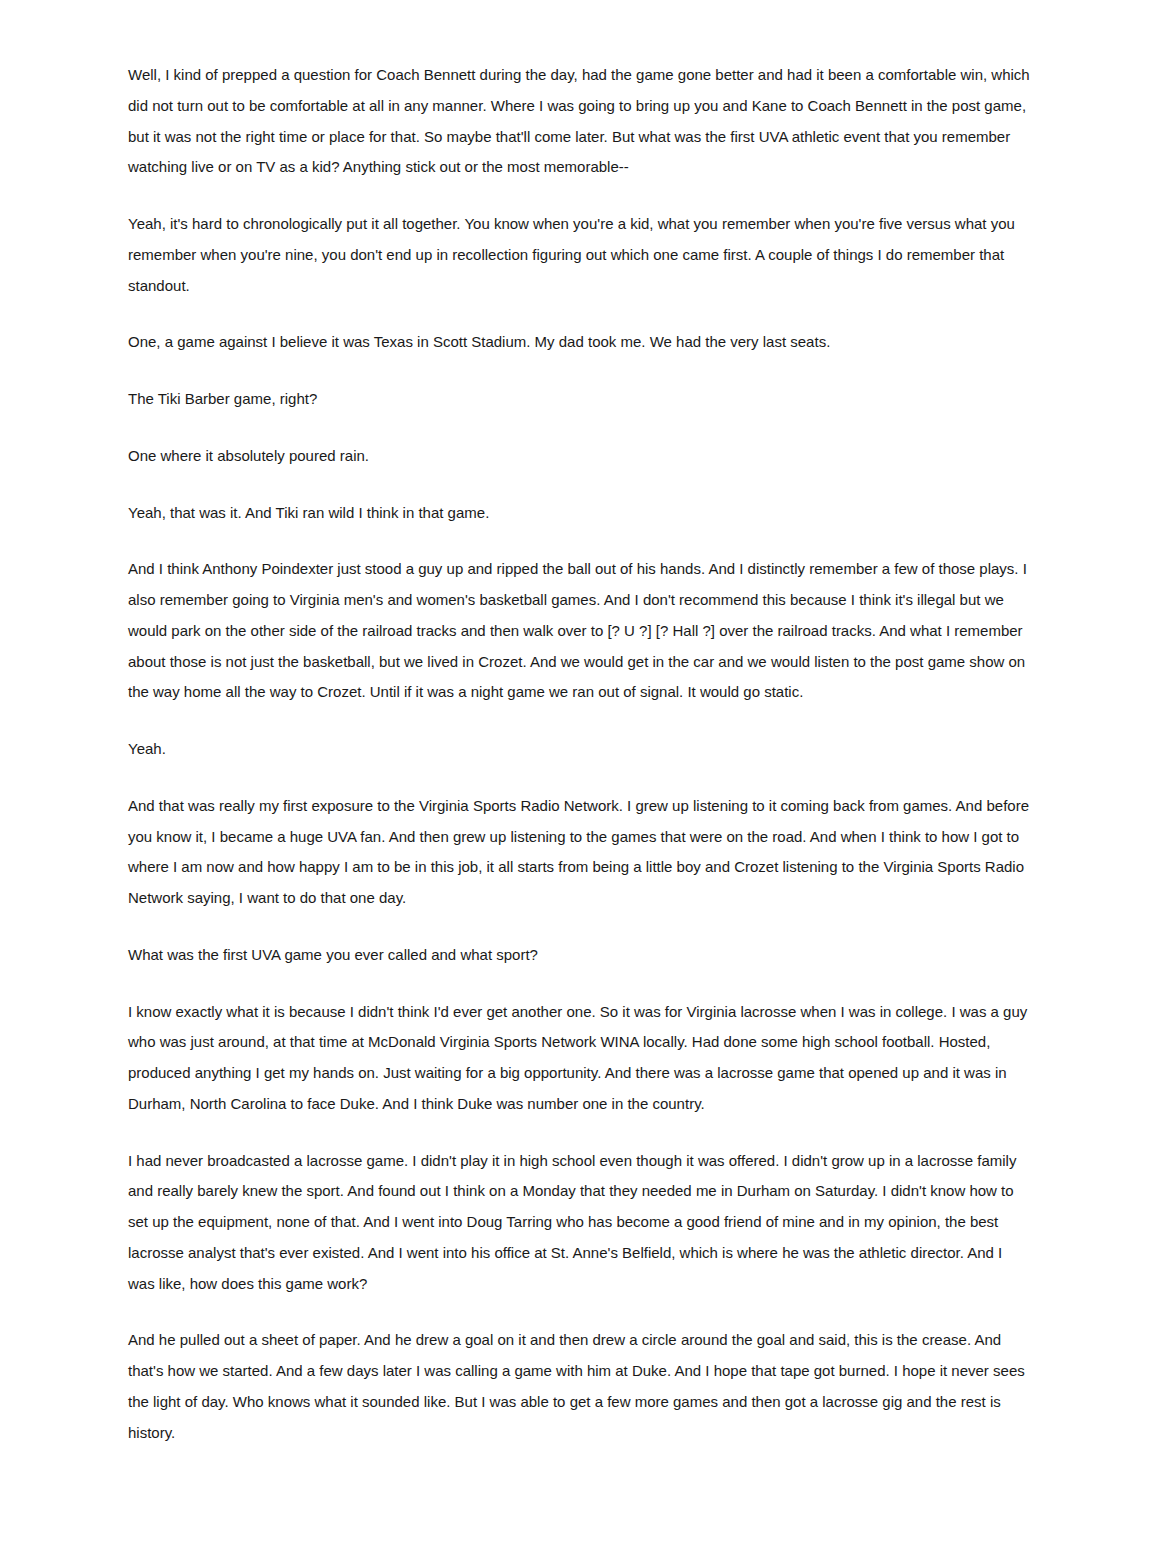Well, I kind of prepped a question for Coach Bennett during the day, had the game gone better and had it been a comfortable win, which did not turn out to be comfortable at all in any manner. Where I was going to bring up you and Kane to Coach Bennett in the post game, but it was not the right time or place for that. So maybe that'll come later. But what was the first UVA athletic event that you remember watching live or on TV as a kid? Anything stick out or the most memorable--
Yeah, it's hard to chronologically put it all together. You know when you're a kid, what you remember when you're five versus what you remember when you're nine, you don't end up in recollection figuring out which one came first. A couple of things I do remember that standout.
One, a game against I believe it was Texas in Scott Stadium. My dad took me. We had the very last seats.
The Tiki Barber game, right?
One where it absolutely poured rain.
Yeah, that was it. And Tiki ran wild I think in that game.
And I think Anthony Poindexter just stood a guy up and ripped the ball out of his hands. And I distinctly remember a few of those plays. I also remember going to Virginia men's and women's basketball games. And I don't recommend this because I think it's illegal but we would park on the other side of the railroad tracks and then walk over to [? U ?] [? Hall ?] over the railroad tracks. And what I remember about those is not just the basketball, but we lived in Crozet. And we would get in the car and we would listen to the post game show on the way home all the way to Crozet. Until if it was a night game we ran out of signal. It would go static.
Yeah.
And that was really my first exposure to the Virginia Sports Radio Network. I grew up listening to it coming back from games. And before you know it, I became a huge UVA fan. And then grew up listening to the games that were on the road. And when I think to how I got to where I am now and how happy I am to be in this job, it all starts from being a little boy and Crozet listening to the Virginia Sports Radio Network saying, I want to do that one day.
What was the first UVA game you ever called and what sport?
I know exactly what it is because I didn't think I'd ever get another one. So it was for Virginia lacrosse when I was in college. I was a guy who was just around, at that time at McDonald Virginia Sports Network WINA locally. Had done some high school football. Hosted, produced anything I get my hands on. Just waiting for a big opportunity. And there was a lacrosse game that opened up and it was in Durham, North Carolina to face Duke. And I think Duke was number one in the country.
I had never broadcasted a lacrosse game. I didn't play it in high school even though it was offered. I didn't grow up in a lacrosse family and really barely knew the sport. And found out I think on a Monday that they needed me in Durham on Saturday. I didn't know how to set up the equipment, none of that. And I went into Doug Tarring who has become a good friend of mine and in my opinion, the best lacrosse analyst that's ever existed. And I went into his office at St. Anne's Belfield, which is where he was the athletic director. And I was like, how does this game work?
And he pulled out a sheet of paper. And he drew a goal on it and then drew a circle around the goal and said, this is the crease. And that's how we started. And a few days later I was calling a game with him at Duke. And I hope that tape got burned. I hope it never sees the light of day. Who knows what it sounded like. But I was able to get a few more games and then got a lacrosse gig and the rest is history.